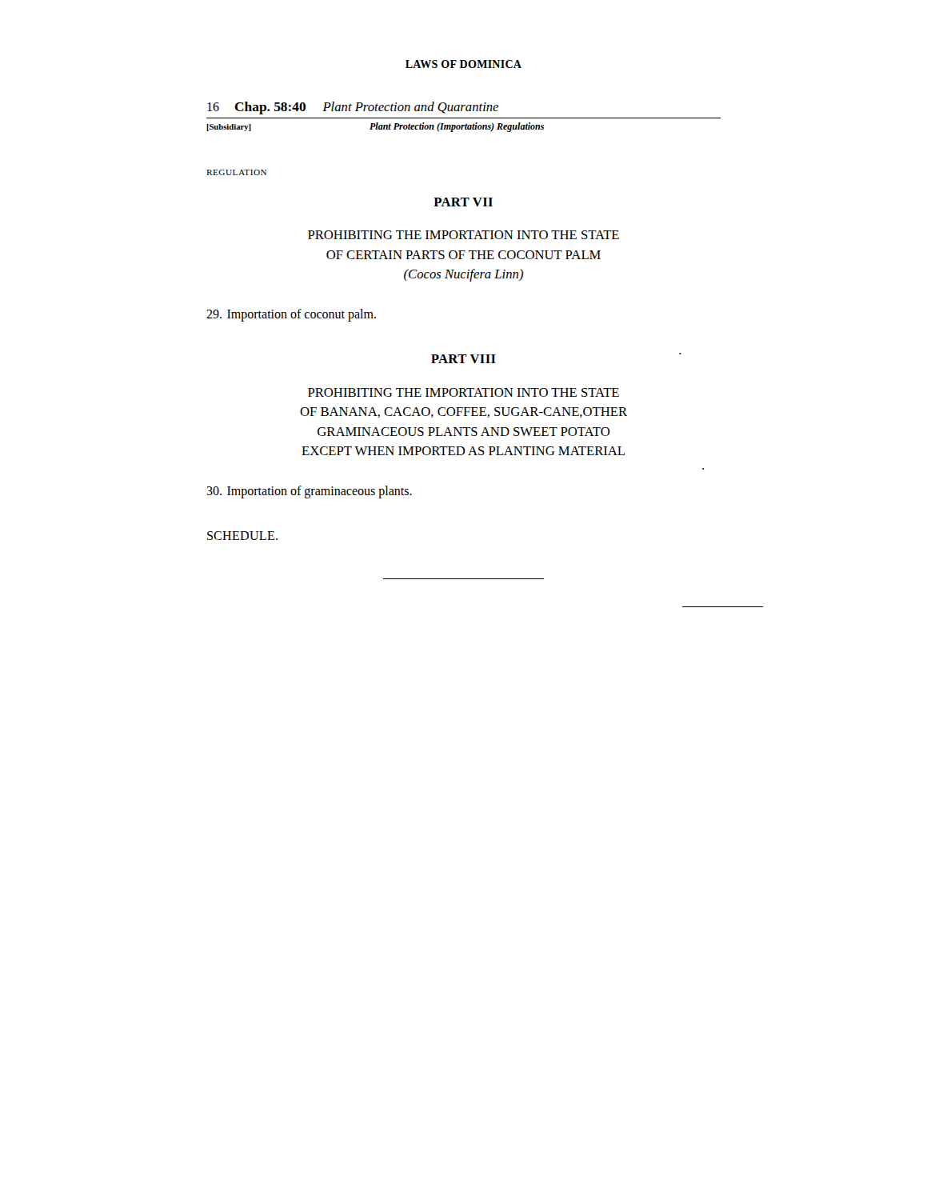LAWS OF DOMINICA
16 Chap. 58:40 Plant Protection and Quarantine
[Subsidiary] Plant Protection (Importations) Regulations
REGULATION
PART VII
PROHIBITING THE IMPORTATION INTO THE STATE
OF CERTAIN PARTS OF THE COCONUT PALM
(Cocos Nucifera Linn)
29. Importation of coconut palm.
PART VIII
PROHIBITING THE IMPORTATION INTO THE STATE
OF BANANA, CACAO, COFFEE, SUGAR-CANE,OTHER
GRAMINACEOUS PLANTS AND SWEET POTATO
EXCEPT WHEN IMPORTED AS PLANTING MATERIAL
30. Importation of graminaceous plants.
SCHEDULE.
. .